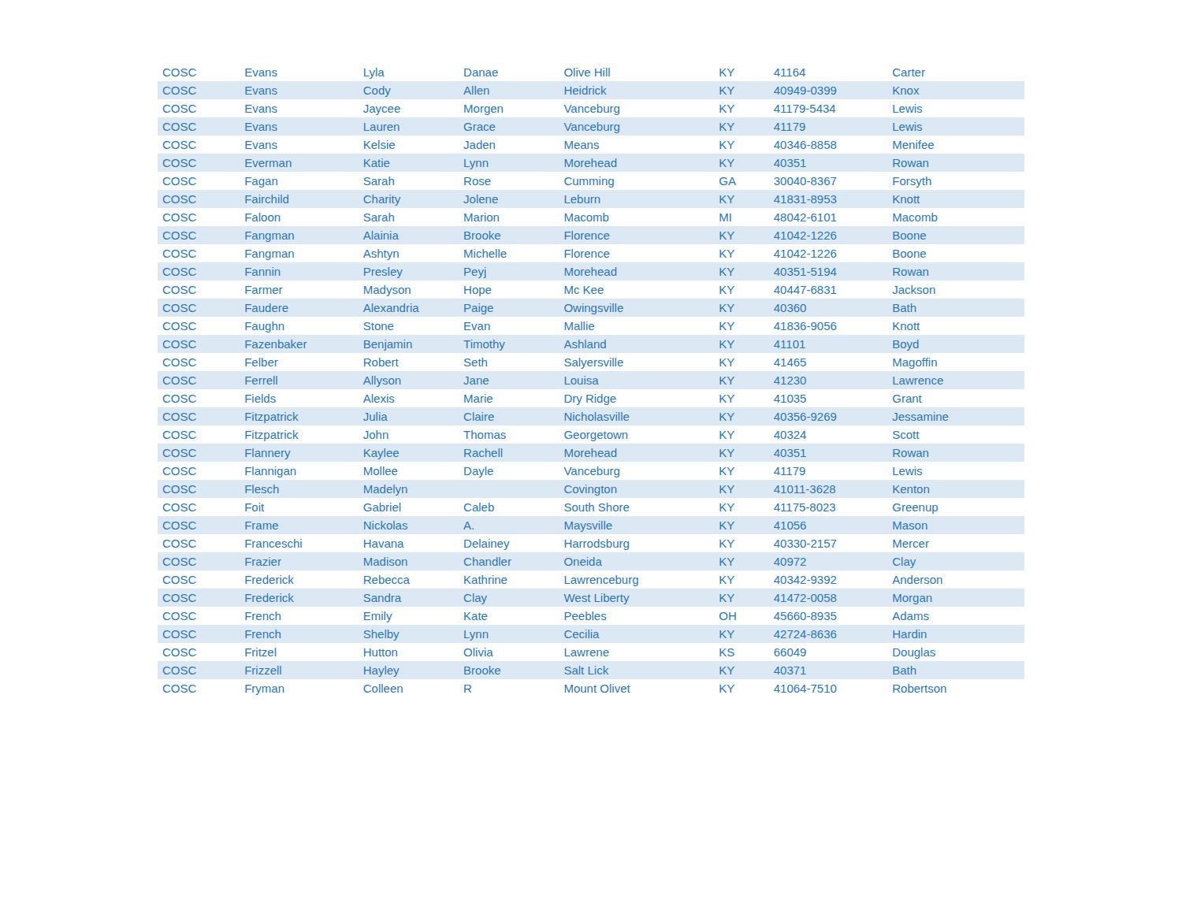| COSC | Evans | Lyla | Danae | Olive Hill | KY | 41164 | Carter |
| COSC | Evans | Cody | Allen | Heidrick | KY | 40949-0399 | Knox |
| COSC | Evans | Jaycee | Morgen | Vanceburg | KY | 41179-5434 | Lewis |
| COSC | Evans | Lauren | Grace | Vanceburg | KY | 41179 | Lewis |
| COSC | Evans | Kelsie | Jaden | Means | KY | 40346-8858 | Menifee |
| COSC | Everman | Katie | Lynn | Morehead | KY | 40351 | Rowan |
| COSC | Fagan | Sarah | Rose | Cumming | GA | 30040-8367 | Forsyth |
| COSC | Fairchild | Charity | Jolene | Leburn | KY | 41831-8953 | Knott |
| COSC | Faloon | Sarah | Marion | Macomb | MI | 48042-6101 | Macomb |
| COSC | Fangman | Alainia | Brooke | Florence | KY | 41042-1226 | Boone |
| COSC | Fangman | Ashtyn | Michelle | Florence | KY | 41042-1226 | Boone |
| COSC | Fannin | Presley | Peyj | Morehead | KY | 40351-5194 | Rowan |
| COSC | Farmer | Madyson | Hope | Mc Kee | KY | 40447-6831 | Jackson |
| COSC | Faudere | Alexandria | Paige | Owingsville | KY | 40360 | Bath |
| COSC | Faughn | Stone | Evan | Mallie | KY | 41836-9056 | Knott |
| COSC | Fazenbaker | Benjamin | Timothy | Ashland | KY | 41101 | Boyd |
| COSC | Felber | Robert | Seth | Salyersville | KY | 41465 | Magoffin |
| COSC | Ferrell | Allyson | Jane | Louisa | KY | 41230 | Lawrence |
| COSC | Fields | Alexis | Marie | Dry Ridge | KY | 41035 | Grant |
| COSC | Fitzpatrick | Julia | Claire | Nicholasville | KY | 40356-9269 | Jessamine |
| COSC | Fitzpatrick | John | Thomas | Georgetown | KY | 40324 | Scott |
| COSC | Flannery | Kaylee | Rachell | Morehead | KY | 40351 | Rowan |
| COSC | Flannigan | Mollee | Dayle | Vanceburg | KY | 41179 | Lewis |
| COSC | Flesch | Madelyn | | Covington | KY | 41011-3628 | Kenton |
| COSC | Foit | Gabriel | Caleb | South Shore | KY | 41175-8023 | Greenup |
| COSC | Frame | Nickolas | A. | Maysville | KY | 41056 | Mason |
| COSC | Franceschi | Havana | Delainey | Harrodsburg | KY | 40330-2157 | Mercer |
| COSC | Frazier | Madison | Chandler | Oneida | KY | 40972 | Clay |
| COSC | Frederick | Rebecca | Kathrine | Lawrenceburg | KY | 40342-9392 | Anderson |
| COSC | Frederick | Sandra | Clay | West Liberty | KY | 41472-0058 | Morgan |
| COSC | French | Emily | Kate | Peebles | OH | 45660-8935 | Adams |
| COSC | French | Shelby | Lynn | Cecilia | KY | 42724-8636 | Hardin |
| COSC | Fritzel | Hutton | Olivia | Lawrene | KS | 66049 | Douglas |
| COSC | Frizzell | Hayley | Brooke | Salt Lick | KY | 40371 | Bath |
| COSC | Fryman | Colleen | R | Mount Olivet | KY | 41064-7510 | Robertson |